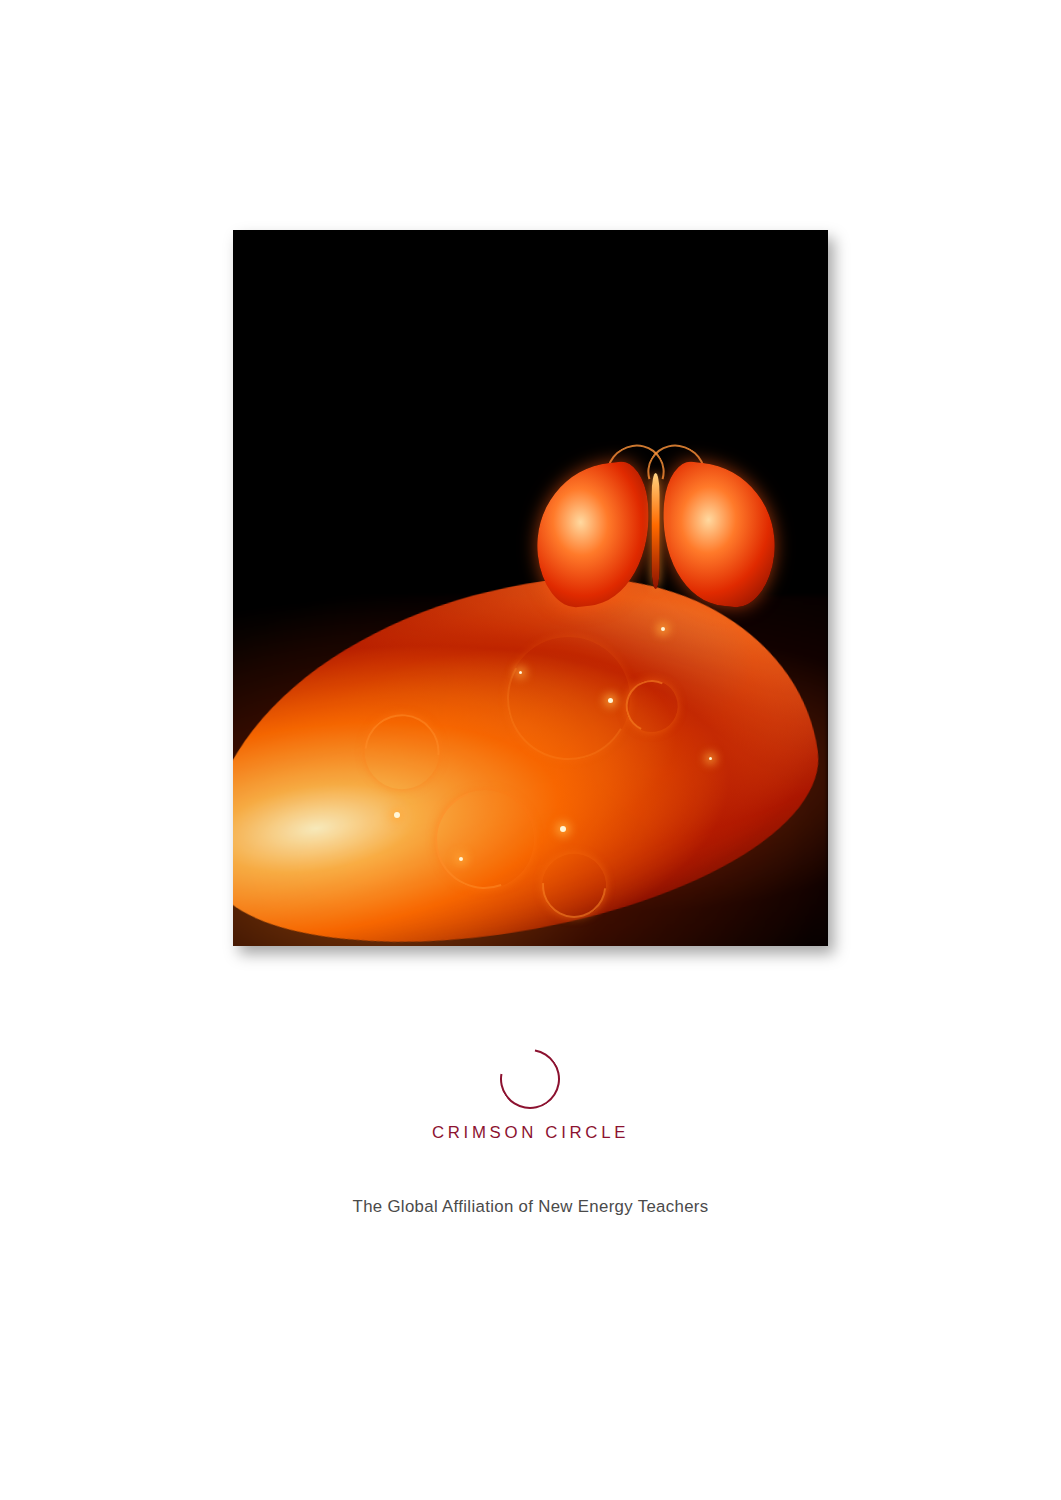Crimson Circle
The Global Affiliation of New Energy Teachers